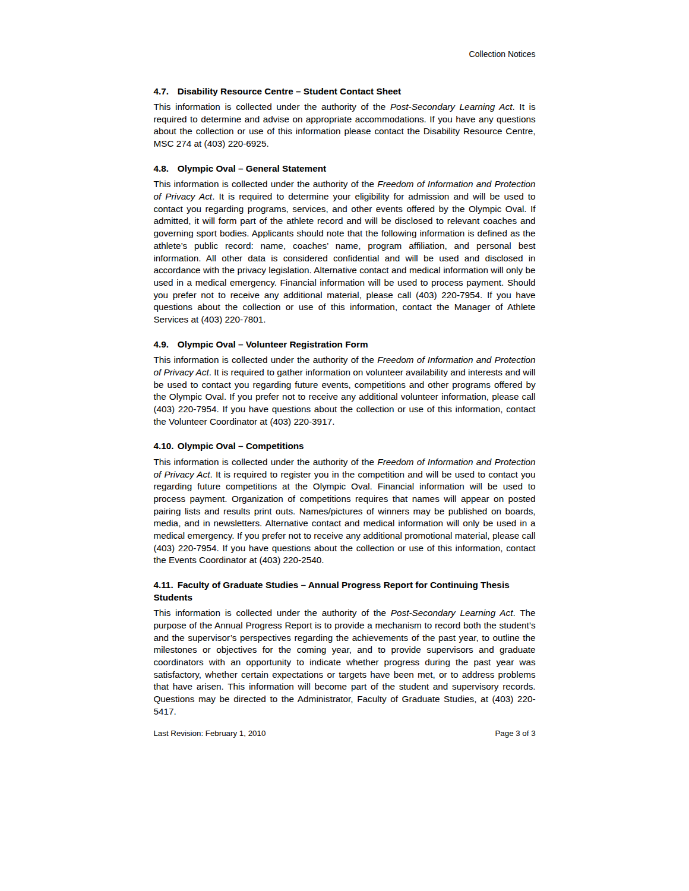Collection Notices
4.7. Disability Resource Centre – Student Contact Sheet
This information is collected under the authority of the Post-Secondary Learning Act. It is required to determine and advise on appropriate accommodations. If you have any questions about the collection or use of this information please contact the Disability Resource Centre, MSC 274 at (403) 220-6925.
4.8. Olympic Oval – General Statement
This information is collected under the authority of the Freedom of Information and Protection of Privacy Act. It is required to determine your eligibility for admission and will be used to contact you regarding programs, services, and other events offered by the Olympic Oval. If admitted, it will form part of the athlete record and will be disclosed to relevant coaches and governing sport bodies. Applicants should note that the following information is defined as the athlete’s public record: name, coaches’ name, program affiliation, and personal best information. All other data is considered confidential and will be used and disclosed in accordance with the privacy legislation. Alternative contact and medical information will only be used in a medical emergency. Financial information will be used to process payment. Should you prefer not to receive any additional material, please call (403) 220-7954. If you have questions about the collection or use of this information, contact the Manager of Athlete Services at (403) 220-7801.
4.9. Olympic Oval – Volunteer Registration Form
This information is collected under the authority of the Freedom of Information and Protection of Privacy Act. It is required to gather information on volunteer availability and interests and will be used to contact you regarding future events, competitions and other programs offered by the Olympic Oval. If you prefer not to receive any additional volunteer information, please call (403) 220-7954. If you have questions about the collection or use of this information, contact the Volunteer Coordinator at (403) 220-3917.
4.10. Olympic Oval – Competitions
This information is collected under the authority of the Freedom of Information and Protection of Privacy Act. It is required to register you in the competition and will be used to contact you regarding future competitions at the Olympic Oval. Financial information will be used to process payment. Organization of competitions requires that names will appear on posted pairing lists and results print outs. Names/pictures of winners may be published on boards, media, and in newsletters. Alternative contact and medical information will only be used in a medical emergency. If you prefer not to receive any additional promotional material, please call (403) 220-7954. If you have questions about the collection or use of this information, contact the Events Coordinator at (403) 220-2540.
4.11. Faculty of Graduate Studies – Annual Progress Report for Continuing Thesis Students
This information is collected under the authority of the Post-Secondary Learning Act. The purpose of the Annual Progress Report is to provide a mechanism to record both the student’s and the supervisor’s perspectives regarding the achievements of the past year, to outline the milestones or objectives for the coming year, and to provide supervisors and graduate coordinators with an opportunity to indicate whether progress during the past year was satisfactory, whether certain expectations or targets have been met, or to address problems that have arisen. This information will become part of the student and supervisory records. Questions may be directed to the Administrator, Faculty of Graduate Studies, at (403) 220-5417.
Last Revision: February 1, 2010 Page 3 of 3